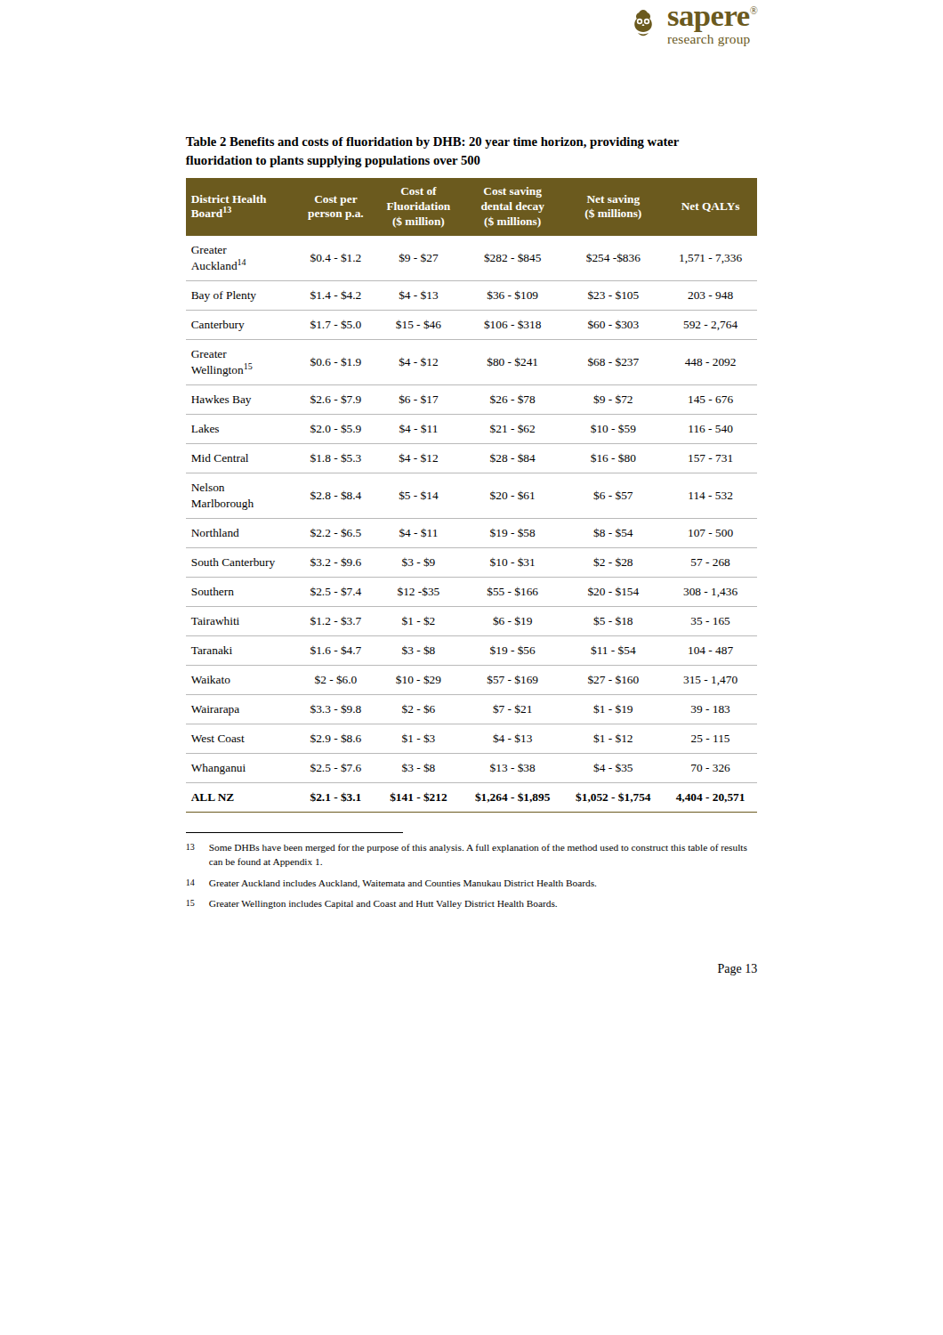sapere®
research group
Table 2 Benefits and costs of fluoridation by DHB: 20 year time horizon, providing water fluoridation to plants supplying populations over 500
| District Health Board 13 | Cost per person p.a. | Cost of Fluoridation ($ million) | Cost saving dental decay ($ millions) | Net saving ($ millions) | Net QALYs |
| --- | --- | --- | --- | --- | --- |
| Greater Auckland 14 | $0.4 - $1.2 | $9 - $27 | $282 - $845 | $254 -$836 | 1,571 - 7,336 |
| Bay of Plenty | $1.4 - $4.2 | $4 - $13 | $36 - $109 | $23 - $105 | 203 - 948 |
| Canterbury | $1.7 - $5.0 | $15 - $46 | $106 - $318 | $60 - $303 | 592 - 2,764 |
| Greater Wellington 15 | $0.6 - $1.9 | $4 - $12 | $80 - $241 | $68 - $237 | 448 - 2092 |
| Hawkes Bay | $2.6 - $7.9 | $6 - $17 | $26 - $78 | $9 - $72 | 145 - 676 |
| Lakes | $2.0 - $5.9 | $4 - $11 | $21 - $62 | $10 - $59 | 116 - 540 |
| Mid Central | $1.8 - $5.3 | $4 - $12 | $28 - $84 | $16 - $80 | 157 - 731 |
| Nelson Marlborough | $2.8 - $8.4 | $5 - $14 | $20 - $61 | $6 - $57 | 114 - 532 |
| Northland | $2.2 - $6.5 | $4 - $11 | $19 - $58 | $8 - $54 | 107 - 500 |
| South Canterbury | $3.2 - $9.6 | $3 - $9 | $10 - $31 | $2 - $28 | 57 - 268 |
| Southern | $2.5 - $7.4 | $12 -$35 | $55 - $166 | $20 - $154 | 308 - 1,436 |
| Tairawhiti | $1.2 - $3.7 | $1 - $2 | $6 - $19 | $5 - $18 | 35 - 165 |
| Taranaki | $1.6 - $4.7 | $3 - $8 | $19 - $56 | $11 - $54 | 104 - 487 |
| Waikato | $2 - $6.0 | $10 - $29 | $57 - $169 | $27 - $160 | 315 - 1,470 |
| Wairarapa | $3.3 - $9.8 | $2 - $6 | $7 - $21 | $1 - $19 | 39 - 183 |
| West Coast | $2.9 - $8.6 | $1 - $3 | $4 - $13 | $1 - $12 | 25 - 115 |
| Whanganui | $2.5 - $7.6 | $3 - $8 | $13 - $38 | $4 - $35 | 70 - 326 |
| ALL NZ | $2.1 - $3.1 | $141 - $212 | $1,264 - $1,895 | $1,052 - $1,754 | 4,404 - 20,571 |
13
Some DHBs have been merged for the purpose of this analysis. A full explanation of the method used to construct this table of results can be found at Appendix 1.
14
Greater Auckland includes Auckland, Waitemata and Counties Manukau District Health Boards.
15
Greater Wellington includes Capital and Coast and Hutt Valley District Health Boards.
Page 13